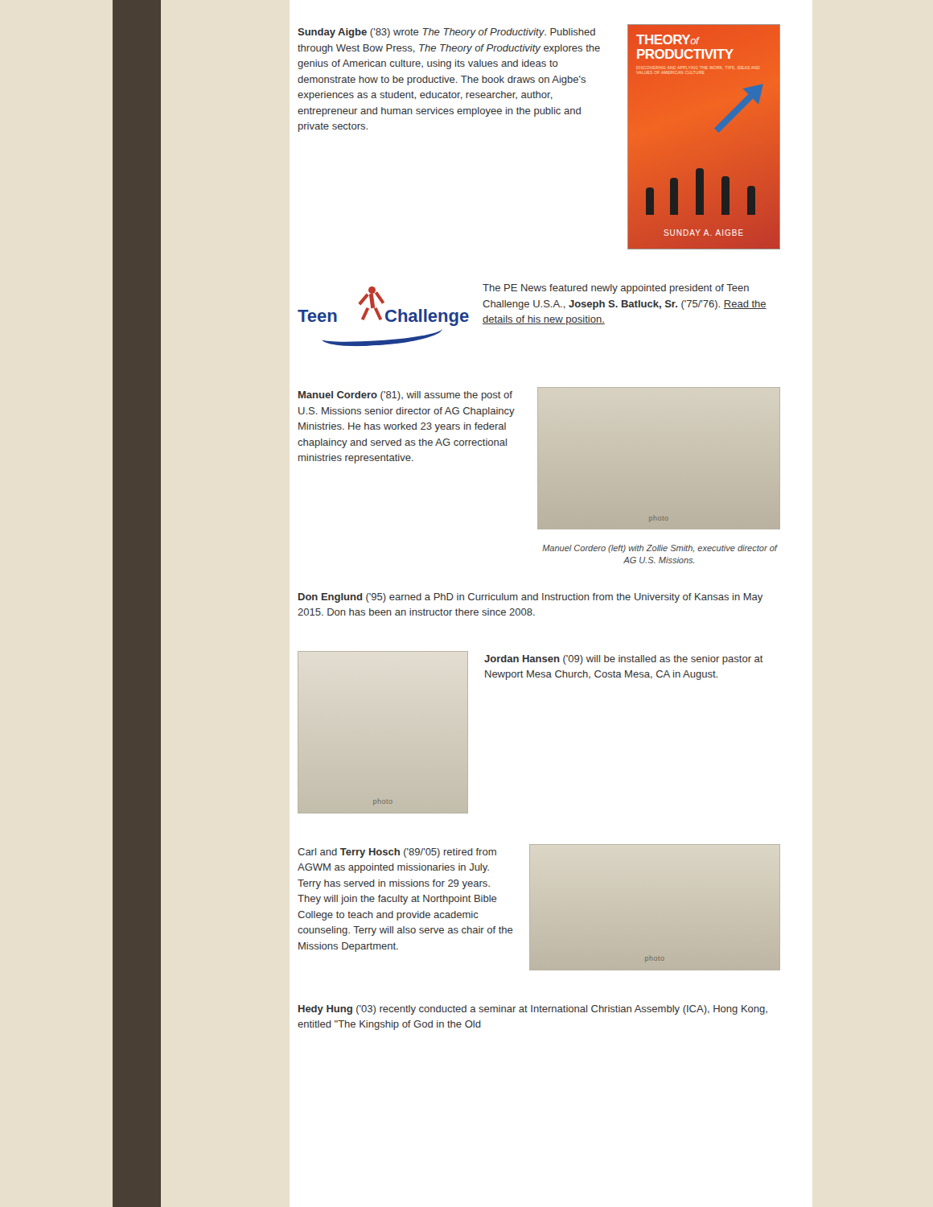THEORYof
PRODUCTIVITY
DISCOVERING AND APPLYING THE WORK, TIPS, IDEAS AND VALUES OF AMERICAN CULTURE
Sunday A. Aigbe
Sunday Aigbe ('83) wrote The Theory of Productivity. Published through West Bow Press, The Theory of Productivity explores the genius of American culture, using its values and ideas to demonstrate how to be productive. The book draws on Aigbe's experiences as a student, educator, researcher, author, entrepreneur and human services employee in the public and private sectors.
Teen Challenge
The PE News featured newly appointed president of Teen Challenge U.S.A., Joseph S. Batluck, Sr. ('75/'76). Read the details of his new position.
photo
Manuel Cordero ('81), will assume the post of U.S. Missions senior director of AG Chaplaincy Ministries. He has worked 23 years in federal chaplaincy and served as the AG correctional ministries representative.
Manuel Cordero (left) with Zollie Smith, executive director of AG U.S. Missions.
Don Englund ('95) earned a PhD in Curriculum and Instruction from the University of Kansas in May 2015. Don has been an instructor there since 2008.
photo
Jordan Hansen ('09) will be installed as the senior pastor at Newport Mesa Church, Costa Mesa, CA in August.
photo
Carl and Terry Hosch ('89/'05) retired from AGWM as appointed missionaries in July. Terry has served in missions for 29 years. They will join the faculty at Northpoint Bible College to teach and provide academic counseling. Terry will also serve as chair of the Missions Department.
Hedy Hung ('03) recently conducted a seminar at International Christian Assembly (ICA), Hong Kong, entitled "The Kingship of God in the Old